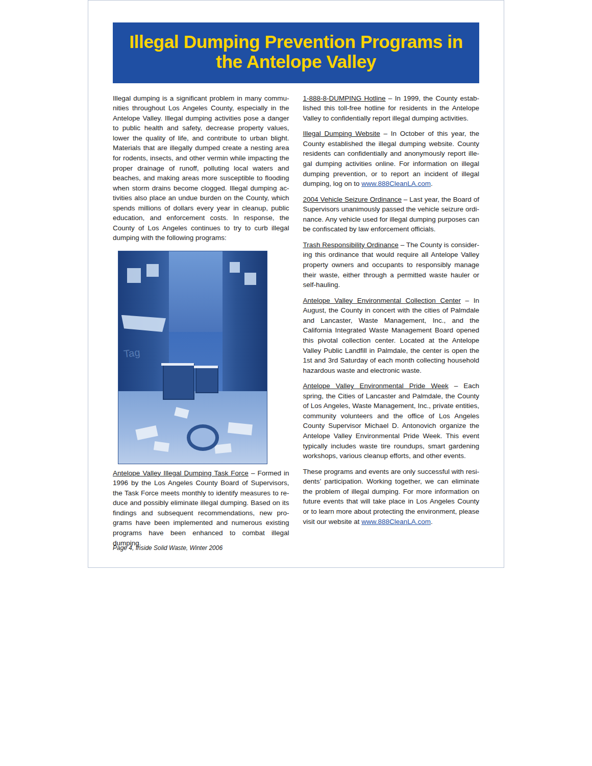Illegal Dumping Prevention Programs in the Antelope Valley
Illegal dumping is a significant problem in many communities throughout Los Angeles County, especially in the Antelope Valley. Illegal dumping activities pose a danger to public health and safety, decrease property values, lower the quality of life, and contribute to urban blight. Materials that are illegally dumped create a nesting area for rodents, insects, and other vermin while impacting the proper drainage of runoff, polluting local waters and beaches, and making areas more susceptible to flooding when storm drains become clogged. Illegal dumping activities also place an undue burden on the County, which spends millions of dollars every year in cleanup, public education, and enforcement costs. In response, the County of Los Angeles continues to try to curb illegal dumping with the following programs:
Tag
Antelope Valley Illegal Dumping Task Force – Formed in 1996 by the Los Angeles County Board of Supervisors, the Task Force meets monthly to identify measures to reduce and possibly eliminate illegal dumping. Based on its findings and subsequent recommendations, new programs have been implemented and numerous existing programs have been enhanced to combat illegal dumping.
1-888-8-DUMPING Hotline – In 1999, the County established this toll-free hotline for residents in the Antelope Valley to confidentially report illegal dumping activities.
Illegal Dumping Website – In October of this year, the County established the illegal dumping website. County residents can confidentially and anonymously report illegal dumping activities online. For information on illegal dumping prevention, or to report an incident of illegal dumping, log on to www.888CleanLA.com.
2004 Vehicle Seizure Ordinance – Last year, the Board of Supervisors unanimously passed the vehicle seizure ordinance. Any vehicle used for illegal dumping purposes can be confiscated by law enforcement officials.
Trash Responsibility Ordinance – The County is considering this ordinance that would require all Antelope Valley property owners and occupants to responsibly manage their waste, either through a permitted waste hauler or self-hauling.
Antelope Valley Environmental Collection Center – In August, the County in concert with the cities of Palmdale and Lancaster, Waste Management, Inc., and the California Integrated Waste Management Board opened this pivotal collection center. Located at the Antelope Valley Public Landfill in Palmdale, the center is open the 1st and 3rd Saturday of each month collecting household hazardous waste and electronic waste.
Antelope Valley Environmental Pride Week – Each spring, the Cities of Lancaster and Palmdale, the County of Los Angeles, Waste Management, Inc., private entities, community volunteers and the office of Los Angeles County Supervisor Michael D. Antonovich organize the Antelope Valley Environmental Pride Week. This event typically includes waste tire roundups, smart gardening workshops, various cleanup efforts, and other events.
These programs and events are only successful with residents’ participation. Working together, we can eliminate the problem of illegal dumping. For more information on future events that will take place in Los Angeles County or to learn more about protecting the environment, please visit our website at www.888CleanLA.com.
Page 4, Inside Solid Waste, Winter 2006